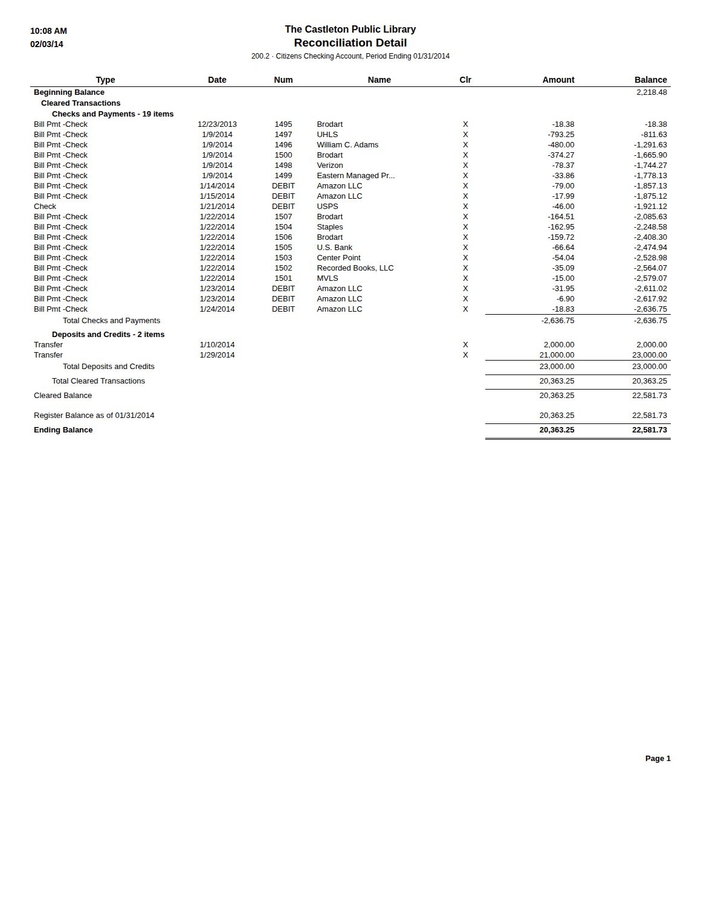10:08 AM
02/03/14
The Castleton Public Library
Reconciliation Detail
200.2 · Citizens Checking Account, Period Ending 01/31/2014
| Type | Date | Num | Name | Clr | Amount | Balance |
| --- | --- | --- | --- | --- | --- | --- |
| Beginning Balance | | | | | | 2,218.48 |
| Cleared Transactions | | | | | | |
| Checks and Payments - 19 items | | | | | | |
| Bill Pmt -Check | 12/23/2013 | 1495 | Brodart | X | -18.38 | -18.38 |
| Bill Pmt -Check | 1/9/2014 | 1497 | UHLS | X | -793.25 | -811.63 |
| Bill Pmt -Check | 1/9/2014 | 1496 | William C. Adams | X | -480.00 | -1,291.63 |
| Bill Pmt -Check | 1/9/2014 | 1500 | Brodart | X | -374.27 | -1,665.90 |
| Bill Pmt -Check | 1/9/2014 | 1498 | Verizon | X | -78.37 | -1,744.27 |
| Bill Pmt -Check | 1/9/2014 | 1499 | Eastern Managed Pr... | X | -33.86 | -1,778.13 |
| Bill Pmt -Check | 1/14/2014 | DEBIT | Amazon LLC | X | -79.00 | -1,857.13 |
| Bill Pmt -Check | 1/15/2014 | DEBIT | Amazon LLC | X | -17.99 | -1,875.12 |
| Check | 1/21/2014 | DEBIT | USPS | X | -46.00 | -1,921.12 |
| Bill Pmt -Check | 1/22/2014 | 1507 | Brodart | X | -164.51 | -2,085.63 |
| Bill Pmt -Check | 1/22/2014 | 1504 | Staples | X | -162.95 | -2,248.58 |
| Bill Pmt -Check | 1/22/2014 | 1506 | Brodart | X | -159.72 | -2,408.30 |
| Bill Pmt -Check | 1/22/2014 | 1505 | U.S. Bank | X | -66.64 | -2,474.94 |
| Bill Pmt -Check | 1/22/2014 | 1503 | Center Point | X | -54.04 | -2,528.98 |
| Bill Pmt -Check | 1/22/2014 | 1502 | Recorded Books, LLC | X | -35.09 | -2,564.07 |
| Bill Pmt -Check | 1/22/2014 | 1501 | MVLS | X | -15.00 | -2,579.07 |
| Bill Pmt -Check | 1/23/2014 | DEBIT | Amazon LLC | X | -31.95 | -2,611.02 |
| Bill Pmt -Check | 1/23/2014 | DEBIT | Amazon LLC | X | -6.90 | -2,617.92 |
| Bill Pmt -Check | 1/24/2014 | DEBIT | Amazon LLC | X | -18.83 | -2,636.75 |
| Total Checks and Payments | -2,636.75 | -2,636.75 |
| Deposits and Credits - 2 items | | | | | | |
| Transfer | 1/10/2014 | | | X | 2,000.00 | 2,000.00 |
| Transfer | 1/29/2014 | | | X | 21,000.00 | 23,000.00 |
| Total Deposits and Credits | 23,000.00 | 23,000.00 |
| Total Cleared Transactions | 20,363.25 | 20,363.25 |
| Cleared Balance | 20,363.25 | 22,581.73 |
| Register Balance as of 01/31/2014 | 20,363.25 | 22,581.73 |
| Ending Balance | 20,363.25 | 22,581.73 |
Page 1